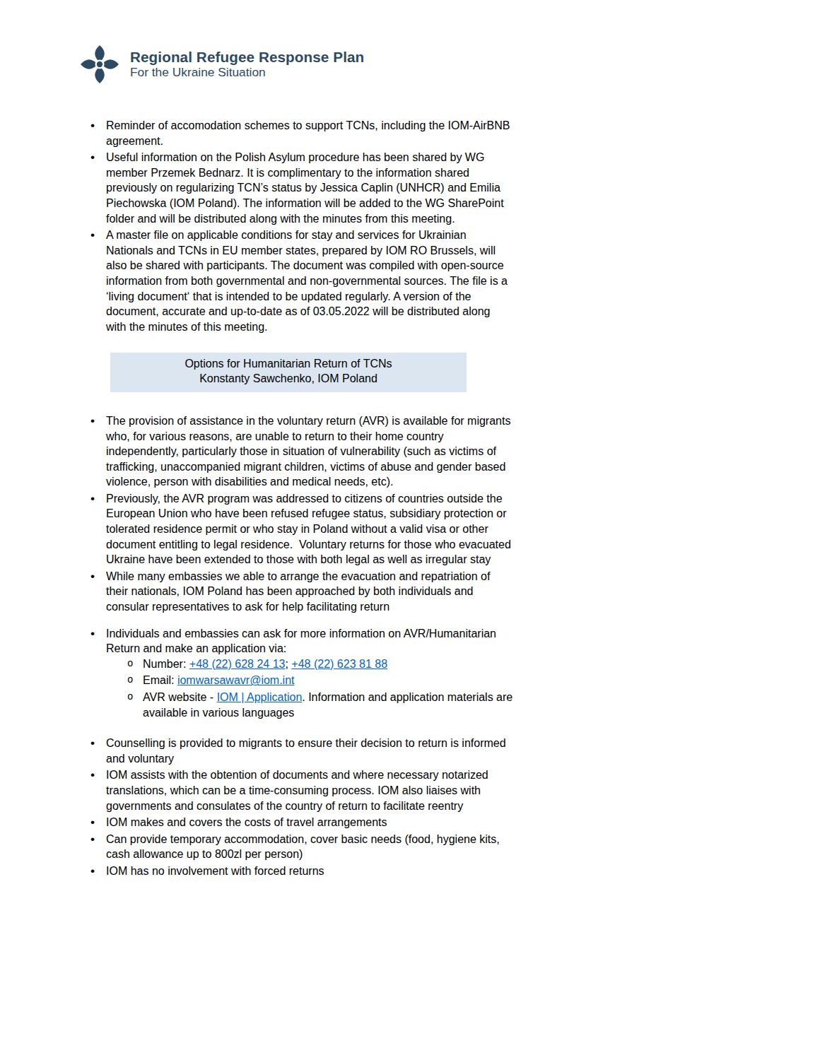Regional Refugee Response Plan
For the Ukraine Situation
Reminder of accomodation schemes to support TCNs, including the IOM-AirBNB agreement.
Useful information on the Polish Asylum procedure has been shared by WG member Przemek Bednarz. It is complimentary to the information shared previously on regularizing TCN’s status by Jessica Caplin (UNHCR) and Emilia Piechowska (IOM Poland). The information will be added to the WG SharePoint folder and will be distributed along with the minutes from this meeting.
A master file on applicable conditions for stay and services for Ukrainian Nationals and TCNs in EU member states, prepared by IOM RO Brussels, will also be shared with participants. The document was compiled with open-source information from both governmental and non-governmental sources. The file is a ‘living document‘ that is intended to be updated regularly. A version of the document, accurate and up-to-date as of 03.05.2022 will be distributed along with the minutes of this meeting.
Options for Humanitarian Return of TCNs
Konstanty Sawchenko, IOM Poland
The provision of assistance in the voluntary return (AVR) is available for migrants who, for various reasons, are unable to return to their home country independently, particularly those in situation of vulnerability (such as victims of trafficking, unaccompanied migrant children, victims of abuse and gender based violence, person with disabilities and medical needs, etc).
Previously, the AVR program was addressed to citizens of countries outside the European Union who have been refused refugee status, subsidiary protection or tolerated residence permit or who stay in Poland without a valid visa or other document entitling to legal residence. Voluntary returns for those who evacuated Ukraine have been extended to those with both legal as well as irregular stay
While many embassies we able to arrange the evacuation and repatriation of their nationals, IOM Poland has been approached by both individuals and consular representatives to ask for help facilitating return
Individuals and embassies can ask for more information on AVR/Humanitarian Return and make an application via:
Number: +48 (22) 628 24 13; +48 (22) 623 81 88
Email: iomwarsawavr@iom.int
AVR website - IOM | Application. Information and application materials are available in various languages
Counselling is provided to migrants to ensure their decision to return is informed and voluntary
IOM assists with the obtention of documents and where necessary notarized translations, which can be a time-consuming process. IOM also liaises with governments and consulates of the country of return to facilitate reentry
IOM makes and covers the costs of travel arrangements
Can provide temporary accommodation, cover basic needs (food, hygiene kits, cash allowance up to 800zl per person)
IOM has no involvement with forced returns